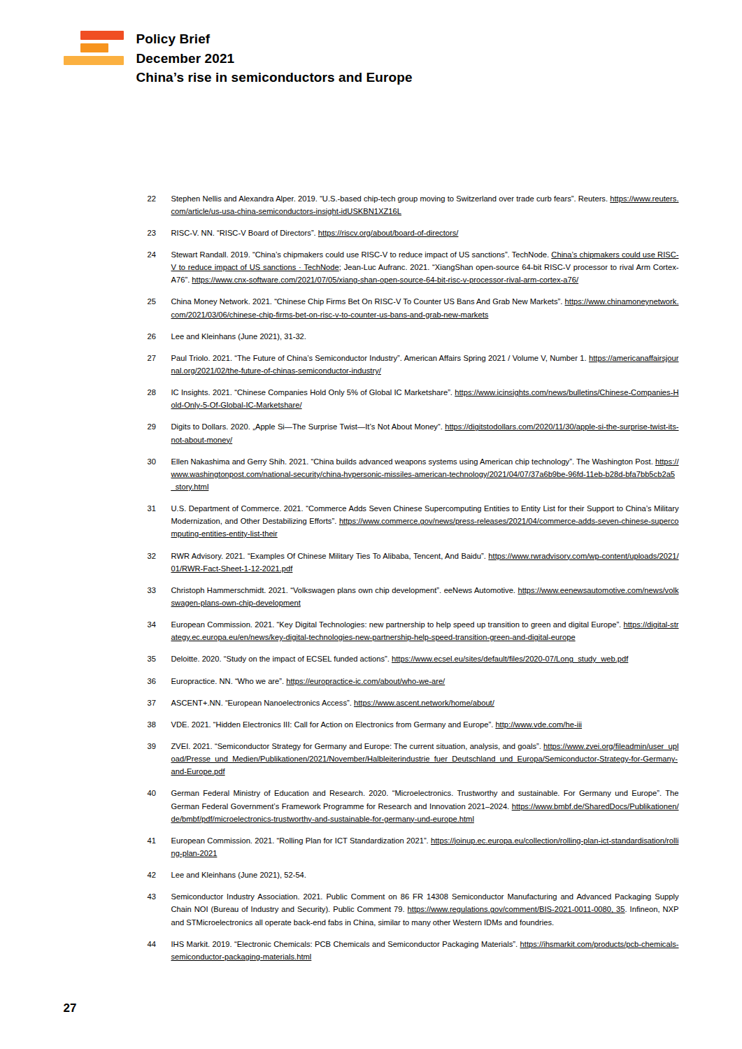Policy Brief
December 2021
China’s rise in semiconductors and Europe
Stephen Nellis and Alexandra Alper. 2019. “U.S.-based chip-tech group moving to Switzerland over trade curb fears”. Reuters. https://www.reuters.com/article/us-usa-china-semiconductors-insight-idUSKBN1XZ16L
RISC-V. NN. “RISC-V Board of Directors”. https://riscv.org/about/board-of-directors/
Stewart Randall. 2019. “China’s chipmakers could use RISC-V to reduce impact of US sanctions”. TechNode. China’s chipmakers could use RISC-V to reduce impact of US sanctions · TechNode; Jean-Luc Aufranc. 2021. “XiangShan open-source 64-bit RISC-V processor to rival Arm Cortex-A76”. https://www.cnx-software.com/2021/07/05/xiang-shan-open-source-64-bit-risc-v-processor-rival-arm-cortex-a76/
China Money Network. 2021. “Chinese Chip Firms Bet On RISC-V To Counter US Bans And Grab New Markets”. https://www.chinamoneynetwork.com/2021/03/06/chinese-chip-firms-bet-on-risc-v-to-counter-us-bans-and-grab-new-markets
Lee and Kleinhans (June 2021), 31-32.
Paul Triolo. 2021. “The Future of China’s Semiconductor Industry”. American Affairs Spring 2021 / Volume V, Number 1. https://americanaffairsjournal.org/2021/02/the-future-of-chinas-semiconductor-industry/
IC Insights. 2021. “Chinese Companies Hold Only 5% of Global IC Marketshare”. https://www.icinsights.com/news/bulletins/Chinese-Companies-Hold-Only-5-Of-Global-IC-Marketshare/
Digits to Dollars. 2020. „Apple Si—The Surprise Twist—It’s Not About Money“. https://digitstodollars.com/2020/11/30/apple-si-the-surprise-twist-its-not-about-money/
Ellen Nakashima and Gerry Shih. 2021. “China builds advanced weapons systems using American chip technology”. The Washington Post. https://www.washingtonpost.com/national-security/china-hypersonic-missiles-american-technology/2021/04/07/37a6b9be-96fd-11eb-b28d-bfa7bb5cb2a5_story.html
U.S. Department of Commerce. 2021. “Commerce Adds Seven Chinese Supercomputing Entities to Entity List for their Support to China’s Military Modernization, and Other Destabilizing Efforts”. https://www.commerce.gov/news/press-releases/2021/04/commerce-adds-seven-chinese-supercomputing-entities-entity-list-their
RWR Advisory. 2021. “Examples Of Chinese Military Ties To Alibaba, Tencent, And Baidu”. https://www.rwradvisory.com/wp-content/uploads/2021/01/RWR-Fact-Sheet-1-12-2021.pdf
Christoph Hammerschmidt. 2021. “Volkswagen plans own chip development”. eeNews Automotive. https://www.eenewsautomotive.com/news/volkswagen-plans-own-chip-development
European Commission. 2021. “Key Digital Technologies: new partnership to help speed up transition to green and digital Europe”. https://digital-strategy.ec.europa.eu/en/news/key-digital-technologies-new-partnership-help-speed-transition-green-and-digital-europe
Deloitte. 2020. “Study on the impact of ECSEL funded actions”. https://www.ecsel.eu/sites/default/files/2020-07/Long_study_web.pdf
Europractice. NN. “Who we are”. https://europractice-ic.com/about/who-we-are/
ASCENT+.NN. “European Nanoelectronics Access”. https://www.ascent.network/home/about/
VDE. 2021. “Hidden Electronics III: Call for Action on Electronics from Germany and Europe”. http://www.vde.com/he-iii
ZVEI. 2021. “Semiconductor Strategy for Germany and Europe: The current situation, analysis, and goals”. https://www.zvei.org/fileadmin/user_upload/Presse_und_Medien/Publikationen/2021/November/Halbleiterindustrie_fuer_Deutschland_und_Europa/Semiconductor-Strategy-for-Germany-and-Europe.pdf
German Federal Ministry of Education and Research. 2020. “Microelectronics. Trustworthy and sustainable. For Germany und Europe”. The German Federal Government’s Framework Programme for Research and Innovation 2021–2024. https://www.bmbf.de/SharedDocs/Publikationen/de/bmbf/pdf/microelectronics-trustworthy-and-sustainable-for-germany-und-europe.html
European Commission. 2021. “Rolling Plan for ICT Standardization 2021”. https://joinup.ec.europa.eu/collection/rolling-plan-ict-standardisation/rolling-plan-2021
Lee and Kleinhans (June 2021), 52-54.
Semiconductor Industry Association. 2021. Public Comment on 86 FR 14308 Semiconductor Manufacturing and Advanced Packaging Supply Chain NOI (Bureau of Industry and Security). Public Comment 79. https://www.regulations.gov/comment/BIS-2021-0011-0080, 35. Infineon, NXP and STMicroelectronics all operate back-end fabs in China, similar to many other Western IDMs and foundries.
IHS Markit. 2019. “Electronic Chemicals: PCB Chemicals and Semiconductor Packaging Materials”. https://ihsmarkit.com/products/pcb-chemicals-semiconductor-packaging-materials.html
27